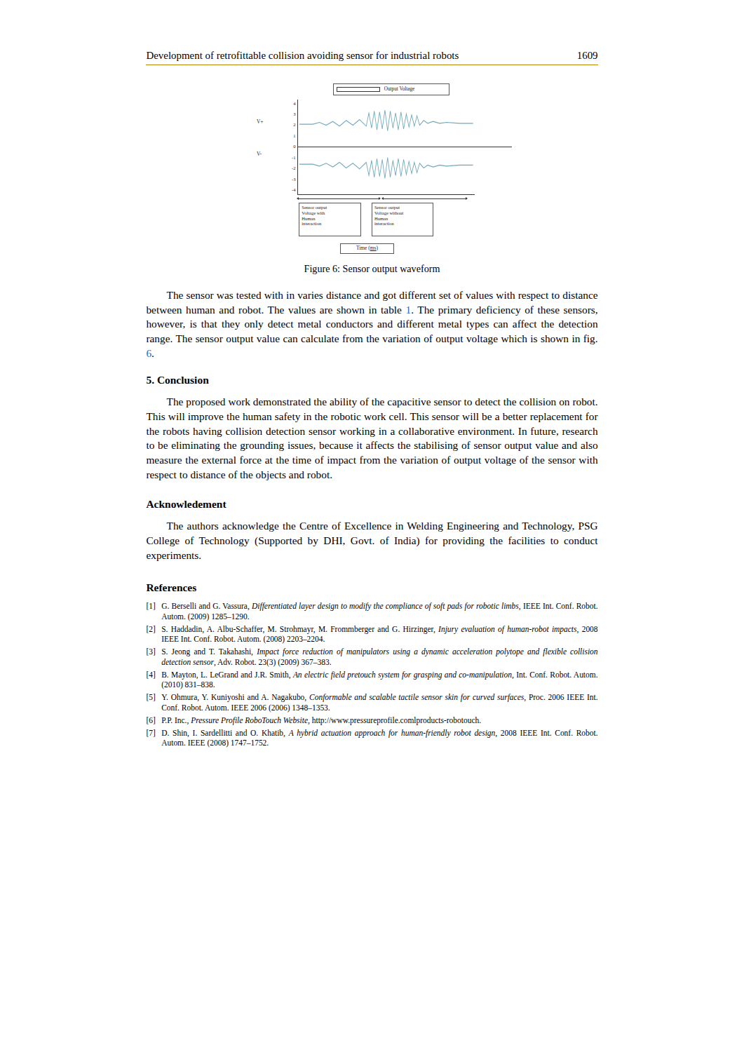Development of retrofittable collision avoiding sensor for industrial robots 1609
Output Voltage
43210-1-2-3-4
V+ V-
Sensor output
Voltage with
Human
interaction
Sensor output
Voltage without
Human
interaction
Time (ms)
Figure 6: Sensor output waveform
The sensor was tested with in varies distance and got different set of values with respect to distance between human and robot. The values are shown in table 1. The primary deficiency of these sensors, however, is that they only detect metal conductors and different metal types can affect the detection range. The sensor output value can calculate from the variation of output voltage which is shown in fig. 6.
5. Conclusion
The proposed work demonstrated the ability of the capacitive sensor to detect the collision on robot. This will improve the human safety in the robotic work cell. This sensor will be a better replacement for the robots having collision detection sensor working in a collaborative environment. In future, research to be eliminating the grounding issues, because it affects the stabilising of sensor output value and also measure the external force at the time of impact from the variation of output voltage of the sensor with respect to distance of the objects and robot.
Acknowledement
The authors acknowledge the Centre of Excellence in Welding Engineering and Technology, PSG College of Technology (Supported by DHI, Govt. of India) for providing the facilities to conduct experiments.
References
[1] G. Berselli and G. Vassura, Differentiated layer design to modify the compliance of soft pads for robotic limbs, IEEE Int. Conf. Robot. Autom. (2009) 1285–1290.
[2] S. Haddadin, A. Albu-Schaffer, M. Strohmayr, M. Frommberger and G. Hirzinger, Injury evaluation of human-robot impacts, 2008 IEEE Int. Conf. Robot. Autom. (2008) 2203–2204.
[3] S. Jeong and T. Takahashi, Impact force reduction of manipulators using a dynamic acceleration polytope and flexible collision detection sensor, Adv. Robot. 23(3) (2009) 367–383.
[4] B. Mayton, L. LeGrand and J.R. Smith, An electric field pretouch system for grasping and co-manipulation, Int. Conf. Robot. Autom. (2010) 831–838.
[5] Y. Ohmura, Y. Kuniyoshi and A. Nagakubo, Conformable and scalable tactile sensor skin for curved surfaces, Proc. 2006 IEEE Int. Conf. Robot. Autom. IEEE 2006 (2006) 1348–1353.
[6] P.P. Inc., Pressure Profile RoboTouch Website, http://www.pressureprofile.comlproducts-robotouch.
[7] D. Shin, I. Sardellitti and O. Khatib, A hybrid actuation approach for human-friendly robot design, 2008 IEEE Int. Conf. Robot. Autom. IEEE (2008) 1747–1752.